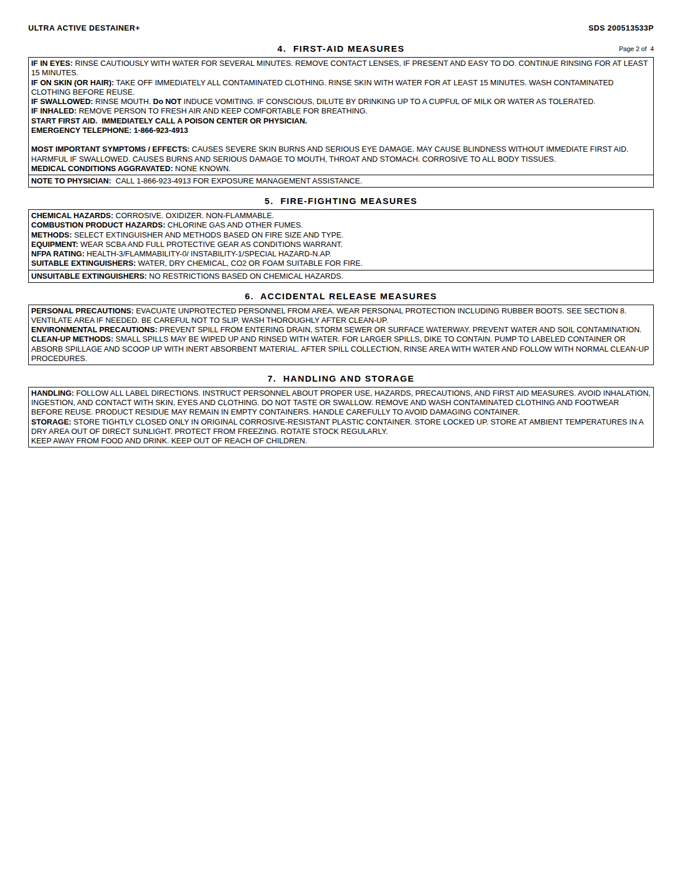ULTRA ACTIVE DESTAINER+ SDS 200513533P
4. FIRST-AID MEASURES
Page 2 of 4
| IF IN EYES: RINSE CAUTIOUSLY WITH WATER FOR SEVERAL MINUTES. REMOVE CONTACT LENSES, IF PRESENT AND EASY TO DO. CONTINUE RINSING FOR AT LEAST 15 MINUTES. IF ON SKIN (OR HAIR): TAKE OFF IMMEDIATELY ALL CONTAMINATED CLOTHING. RINSE SKIN WITH WATER FOR AT LEAST 15 MINUTES. WASH CONTAMINATED CLOTHING BEFORE REUSE. IF SWALLOWED: RINSE MOUTH. Do NOT INDUCE VOMITING. IF CONSCIOUS, DILUTE BY DRINKING UP TO A CUPFUL OF MILK OR WATER AS TOLERATED. IF INHALED: REMOVE PERSON TO FRESH AIR AND KEEP COMFORTABLE FOR BREATHING. START FIRST AID. IMMEDIATELY CALL A POISON CENTER OR PHYSICIAN. EMERGENCY TELEPHONE: 1-866-923-4913 MOST IMPORTANT SYMPTOMS / EFFECTS: CAUSES SEVERE SKIN BURNS AND SERIOUS EYE DAMAGE. MAY CAUSE BLINDNESS WITHOUT IMMEDIATE FIRST AID. HARMFUL IF SWALLOWED. CAUSES BURNS AND SERIOUS DAMAGE TO MOUTH, THROAT AND STOMACH. CORROSIVE TO ALL BODY TISSUES. MEDICAL CONDITIONS AGGRAVATED: NONE KNOWN. |
| NOTE TO PHYSICIAN: CALL 1-866-923-4913 FOR EXPOSURE MANAGEMENT ASSISTANCE. |
5. FIRE-FIGHTING MEASURES
| CHEMICAL HAZARDS: CORROSIVE. OXIDIZER. NON-FLAMMABLE. COMBUSTION PRODUCT HAZARDS: CHLORINE GAS AND OTHER FUMES. METHODS: SELECT EXTINGUISHER AND METHODS BASED ON FIRE SIZE AND TYPE. EQUIPMENT: WEAR SCBA AND FULL PROTECTIVE GEAR AS CONDITIONS WARRANT. NFPA RATING: HEALTH-3/FLAMMABILITY-0/ INSTABILITY-1/SPECIAL HAZARD-N.AP. SUITABLE EXTINGUISHERS: WATER, DRY CHEMICAL, CO2 OR FOAM SUITABLE FOR FIRE. |
| UNSUITABLE EXTINGUISHERS: NO RESTRICTIONS BASED ON CHEMICAL HAZARDS. |
6. ACCIDENTAL RELEASE MEASURES
| PERSONAL PRECAUTIONS: EVACUATE UNPROTECTED PERSONNEL FROM AREA. WEAR PERSONAL PROTECTION INCLUDING RUBBER BOOTS. SEE SECTION 8. VENTILATE AREA IF NEEDED. BE CAREFUL NOT TO SLIP. WASH THOROUGHLY AFTER CLEAN-UP. ENVIRONMENTAL PRECAUTIONS: PREVENT SPILL FROM ENTERING DRAIN, STORM SEWER OR SURFACE WATERWAY. PREVENT WATER AND SOIL CONTAMINATION. CLEAN-UP METHODS: SMALL SPILLS MAY BE WIPED UP AND RINSED WITH WATER. FOR LARGER SPILLS, DIKE TO CONTAIN. PUMP TO LABELED CONTAINER OR ABSORB SPILLAGE AND SCOOP UP WITH INERT ABSORBENT MATERIAL. AFTER SPILL COLLECTION, RINSE AREA WITH WATER AND FOLLOW WITH NORMAL CLEAN-UP PROCEDURES. |
7. HANDLING AND STORAGE
| HANDLING: FOLLOW ALL LABEL DIRECTIONS. INSTRUCT PERSONNEL ABOUT PROPER USE, HAZARDS, PRECAUTIONS, AND FIRST AID MEASURES. AVOID INHALATION, INGESTION, AND CONTACT WITH SKIN, EYES AND CLOTHING. DO NOT TASTE OR SWALLOW. REMOVE AND WASH CONTAMINATED CLOTHING AND FOOTWEAR BEFORE REUSE. PRODUCT RESIDUE MAY REMAIN IN EMPTY CONTAINERS. HANDLE CAREFULLY TO AVOID DAMAGING CONTAINER. STORAGE: STORE TIGHTLY CLOSED ONLY IN ORIGINAL CORROSIVE-RESISTANT PLASTIC CONTAINER. STORE LOCKED UP. STORE AT AMBIENT TEMPERATURES IN A DRY AREA OUT OF DIRECT SUNLIGHT. PROTECT FROM FREEZING. ROTATE STOCK REGULARLY. KEEP AWAY FROM FOOD AND DRINK. KEEP OUT OF REACH OF CHILDREN. |